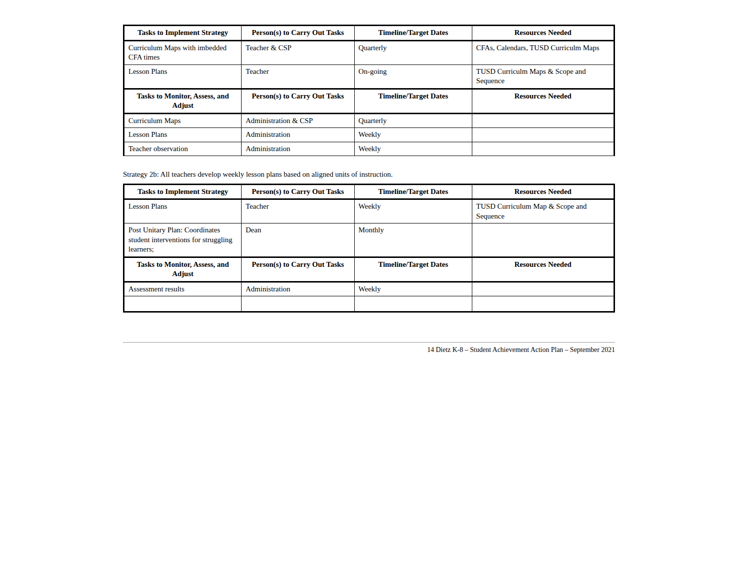| Tasks to Implement Strategy | Person(s) to Carry Out Tasks | Timeline/Target Dates | Resources Needed |
| --- | --- | --- | --- |
| Curriculum Maps with imbedded CFA times | Teacher & CSP | Quarterly | CFAs, Calendars, TUSD Curriculm Maps |
| Lesson Plans | Teacher | On-going | TUSD Curriculm Maps & Scope and Sequence |
| Tasks to Monitor, Assess, and Adjust | Person(s) to Carry Out Tasks | Timeline/Target Dates | Resources Needed |
| Curriculum Maps | Administration & CSP | Quarterly | |
| Lesson Plans | Administration | Weekly | |
| Teacher observation | Administration | Weekly | |
Strategy 2b: All teachers develop weekly lesson plans based on aligned units of instruction.
| Tasks to Implement Strategy | Person(s) to Carry Out Tasks | Timeline/Target Dates | Resources Needed |
| --- | --- | --- | --- |
| Lesson Plans | Teacher | Weekly | TUSD Curriculum Map & Scope and Sequence |
| Post Unitary Plan: Coordinates student interventions for struggling learners; | Dean | Monthly | |
| Tasks to Monitor, Assess, and Adjust | Person(s) to Carry Out Tasks | Timeline/Target Dates | Resources Needed |
| Assessment results | Administration | Weekly | |
14 Dietz K-8 – Student Achievement Action Plan – September 2021